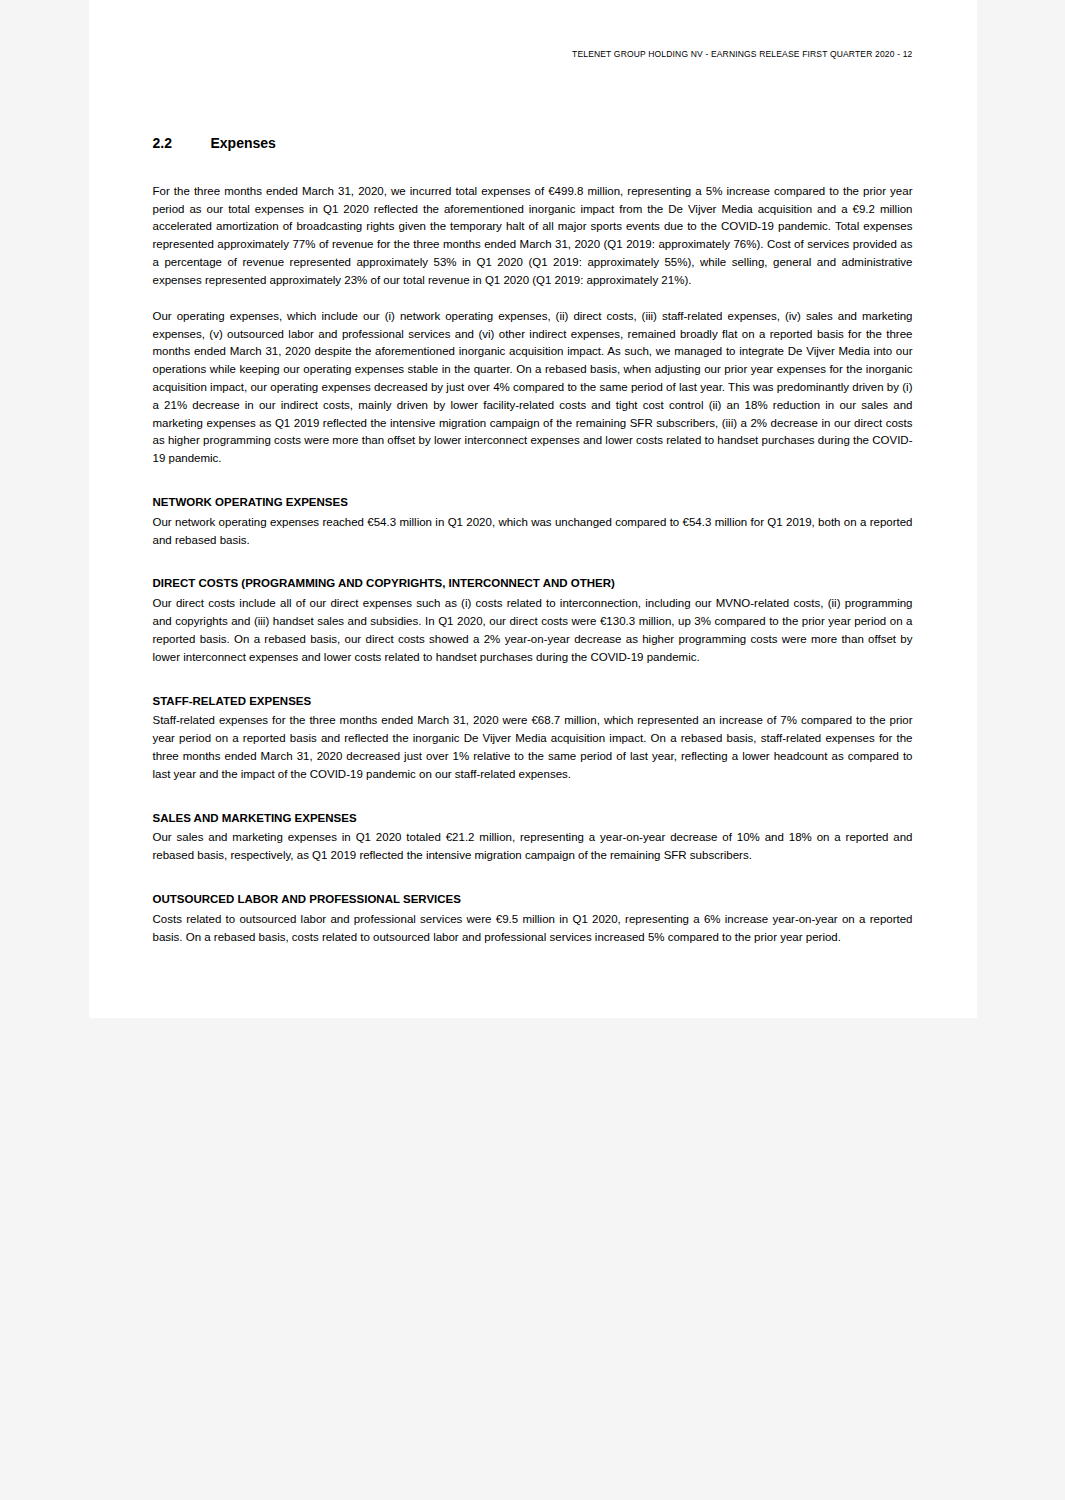Telenet Group Holding NV - Earnings Release First Quarter 2020 - 12
2.2 Expenses
For the three months ended March 31, 2020, we incurred total expenses of €499.8 million, representing a 5% increase compared to the prior year period as our total expenses in Q1 2020 reflected the aforementioned inorganic impact from the De Vijver Media acquisition and a €9.2 million accelerated amortization of broadcasting rights given the temporary halt of all major sports events due to the COVID-19 pandemic. Total expenses represented approximately 77% of revenue for the three months ended March 31, 2020 (Q1 2019: approximately 76%). Cost of services provided as a percentage of revenue represented approximately 53% in Q1 2020 (Q1 2019: approximately 55%), while selling, general and administrative expenses represented approximately 23% of our total revenue in Q1 2020 (Q1 2019: approximately 21%).
Our operating expenses, which include our (i) network operating expenses, (ii) direct costs, (iii) staff-related expenses, (iv) sales and marketing expenses, (v) outsourced labor and professional services and (vi) other indirect expenses, remained broadly flat on a reported basis for the three months ended March 31, 2020 despite the aforementioned inorganic acquisition impact. As such, we managed to integrate De Vijver Media into our operations while keeping our operating expenses stable in the quarter. On a rebased basis, when adjusting our prior year expenses for the inorganic acquisition impact, our operating expenses decreased by just over 4% compared to the same period of last year. This was predominantly driven by (i) a 21% decrease in our indirect costs, mainly driven by lower facility-related costs and tight cost control (ii) an 18% reduction in our sales and marketing expenses as Q1 2019 reflected the intensive migration campaign of the remaining SFR subscribers, (iii) a 2% decrease in our direct costs as higher programming costs were more than offset by lower interconnect expenses and lower costs related to handset purchases during the COVID-19 pandemic.
Network operating expenses
Our network operating expenses reached €54.3 million in Q1 2020, which was unchanged compared to €54.3 million for Q1 2019, both on a reported and rebased basis.
Direct costs (programming and copyrights, interconnect and other)
Our direct costs include all of our direct expenses such as (i) costs related to interconnection, including our MVNO-related costs, (ii) programming and copyrights and (iii) handset sales and subsidies. In Q1 2020, our direct costs were €130.3 million, up 3% compared to the prior year period on a reported basis. On a rebased basis, our direct costs showed a 2% year-on-year decrease as higher programming costs were more than offset by lower interconnect expenses and lower costs related to handset purchases during the COVID-19 pandemic.
Staff-related expenses
Staff-related expenses for the three months ended March 31, 2020 were €68.7 million, which represented an increase of 7% compared to the prior year period on a reported basis and reflected the inorganic De Vijver Media acquisition impact. On a rebased basis, staff-related expenses for the three months ended March 31, 2020 decreased just over 1% relative to the same period of last year, reflecting a lower headcount as compared to last year and the impact of the COVID-19 pandemic on our staff-related expenses.
Sales and marketing expenses
Our sales and marketing expenses in Q1 2020 totaled €21.2 million, representing a year-on-year decrease of 10% and 18% on a reported and rebased basis, respectively, as Q1 2019 reflected the intensive migration campaign of the remaining SFR subscribers.
Outsourced labor and professional services
Costs related to outsourced labor and professional services were €9.5 million in Q1 2020, representing a 6% increase year-on-year on a reported basis. On a rebased basis, costs related to outsourced labor and professional services increased 5% compared to the prior year period.